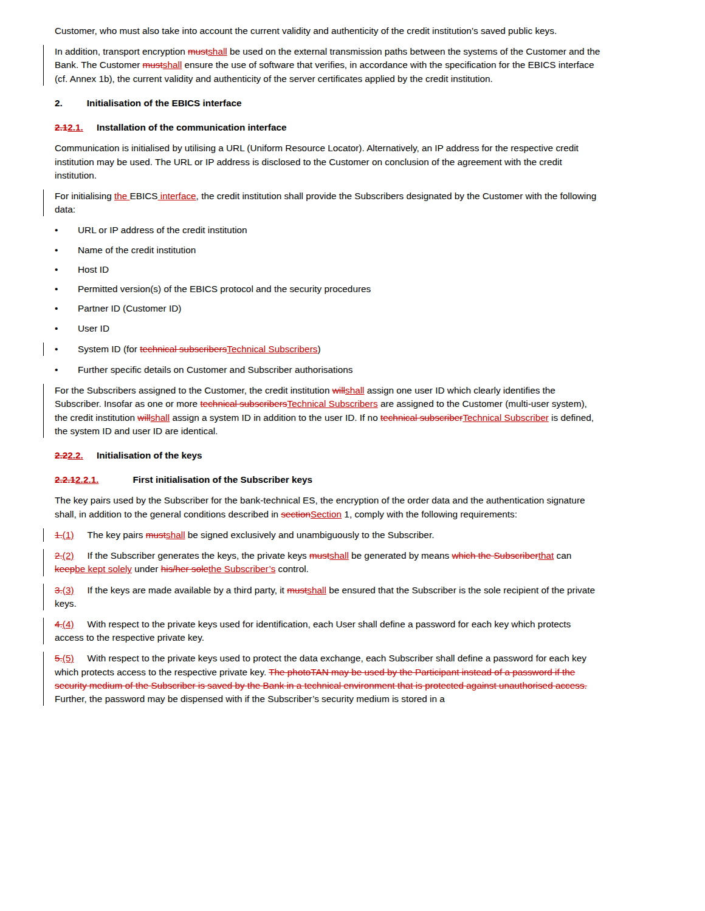Customer, who must also take into account the current validity and authenticity of the credit institution’s saved public keys.
In addition, transport encryption must shall be used on the external transmission paths between the systems of the Customer and the Bank. The Customer must shall ensure the use of software that verifies, in accordance with the specification for the EBICS interface (cf. Annex 1b), the current validity and authenticity of the server certificates applied by the credit institution.
2. Initialisation of the EBICS interface
2.12.1. Installation of the communication interface
Communication is initialised by utilising a URL (Uniform Resource Locator). Alternatively, an IP address for the respective credit institution may be used. The URL or IP address is disclosed to the Customer on conclusion of the agreement with the credit institution.
For initialising the EBICS interface, the credit institution shall provide the Subscribers designated by the Customer with the following data:
URL or IP address of the credit institution
Name of the credit institution
Host ID
Permitted version(s) of the EBICS protocol and the security procedures
Partner ID (Customer ID)
User ID
System ID (for technical subscribers Technical Subscribers)
Further specific details on Customer and Subscriber authorisations
For the Subscribers assigned to the Customer, the credit institution will shall assign one user ID which clearly identifies the Subscriber. Insofar as one or more technical subscribers Technical Subscribers are assigned to the Customer (multi-user system), the credit institution will shall assign a system ID in addition to the user ID. If no technical subscriber Technical Subscriber is defined, the system ID and user ID are identical.
2.22.2. Initialisation of the keys
2.2.12.2.1. First initialisation of the Subscriber keys
The key pairs used by the Subscriber for the bank-technical ES, the encryption of the order data and the authentication signature shall, in addition to the general conditions described in section Section 1, comply with the following requirements:
1.(1) The key pairs must shall be signed exclusively and unambiguously to the Subscriber.
2.(2) If the Subscriber generates the keys, the private keys must shall be generated by means which the Subscriber that can keep be kept solely under his/her sole the Subscriber’s control.
3.(3) If the keys are made available by a third party, it must shall be ensured that the Subscriber is the sole recipient of the private keys.
4.(4) With respect to the private keys used for identification, each User shall define a password for each key which protects access to the respective private key.
5.(5) With respect to the private keys used to protect the data exchange, each Subscriber shall define a password for each key which protects access to the respective private key. The photoTAN may be used by the Participant instead of a password if the security medium of the Subscriber is saved by the Bank in a technical environment that is protected against unauthorised access. Further, the password may be dispensed with if the Subscriber’s security medium is stored in a